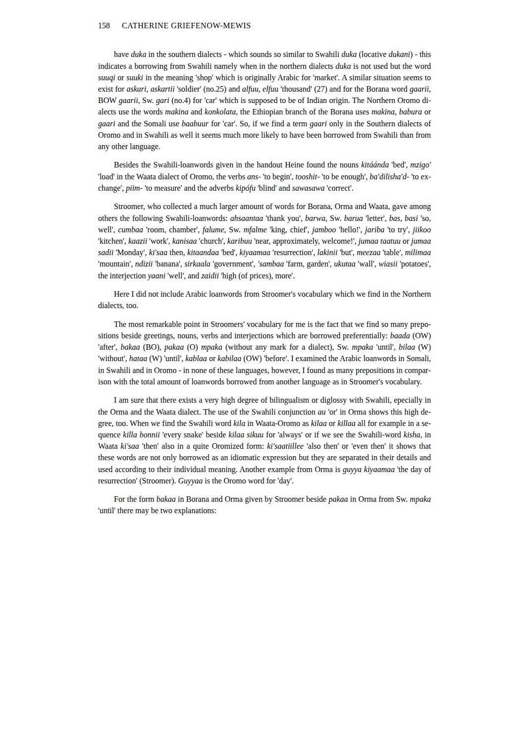158 CATHERINE GRIEFENOW-MEWIS
have duka in the southern dialects - which sounds so similar to Swahili duka (locative dukani) - this indicates a borrowing from Swahili namely when in the northern dialects duka is not used but the word suuqi or suuki in the meaning 'shop' which is originally Arabic for 'market'. A similar situation seems to exist for askari, askartii 'soldier' (no.25) and alfuu, elfuu 'thousand' (27) and for the Borana word gaarii, BOW gaarii, Sw. gari (no.4) for 'car' which is supposed to be of Indian origin. The Northern Oromo dialects use the words makina and konkolata, the Ethiopian branch of the Borana uses makina, babura or gaari and the Somali use baabuur for 'car'. So, if we find a term gaari only in the Southern dialects of Oromo and in Swahili as well it seems much more likely to have been borrowed from Swahili than from any other language.
Besides the Swahili-loanwords given in the handout Heine found the nouns kitáánda 'bed', mzigo' 'load' in the Waata dialect of Oromo, the verbs ans- 'to begin', tooshit- 'to be enough', ba'dilisha'd- 'to exchange', piim- 'to measure' and the adverbs kipófu 'blind' and sawasawa 'correct'.
Stroomer, who collected a much larger amount of words for Borana, Orma and Waata, gave among others the following Swahili-loanwords: ahsaantaa 'thank you', barwa, Sw. barua 'letter', bas, basi 'so, well', cumbaa 'room, chamber', falume, Sw. mfalme 'king, chief', jamboo 'hello!', jariba 'to try', jiikoo 'kitchen', kaazii 'work', kanisaa 'church', karibuu 'near, approximately, welcome!', jumaa taatuu or jumaa sadii 'Monday', ki'saa then, kitaandaa 'bed', kiyaamaa 'resurrection', lakinii 'but', meezaa 'table', milimaa 'mountain', ndizii 'banana', sirkaala 'government', 'sambaa 'farm, garden', ukutaa 'wall', wiasii 'potatoes', the interjection yaani 'well', and zaidii 'high (of prices), more'.
Here I did not include Arabic loanwords from Stroomer's vocabulary which we find in the Northern dialects, too.
The most remarkable point in Stroomers' vocabulary for me is the fact that we find so many prepositions beside greetings, nouns, verbs and interjections which are borrowed preferentially: baada (OW) 'after', bakaa (BO), pakaa (O) mpaka (without any mark for a dialect), Sw. mpaka 'until', bilaa (W) 'without', hataa (W) 'until', kablaa or kabilaa (OW) 'before'. I examined the Arabic loanwords in Somali, in Swahili and in Oromo - in none of these languages, however, I found as many prepositions in comparison with the total amount of loanwords borrowed from another language as in Stroomer's vocabulary.
I am sure that there exists a very high degree of bilingualism or diglossy with Swahili, epecially in the Orma and the Waata dialect. The use of the Swahili conjunction au 'or' in Orma shows this high degree, too. When we find the Swahili word kila in Waata-Oromo as kilaa or killaa all for example in a sequence killa bonnii 'every snake' beside kilaa sikuu for 'always' or if we see the Swahili-word kisha, in Waata ki'saa 'then' also in a quite Oromized form: ki'saatiillee 'also then' or 'even then' it shows that these words are not only borrowed as an idiomatic expression but they are separated in their details and used according to their individual meaning. Another example from Orma is guyya kiyaamaa 'the day of resurrection' (Stroomer). Guyyaa is the Oromo word for 'day'.
For the form bakaa in Borana and Orma given by Stroomer beside pakaa in Orma from Sw. mpaka 'until' there may be two explanations: